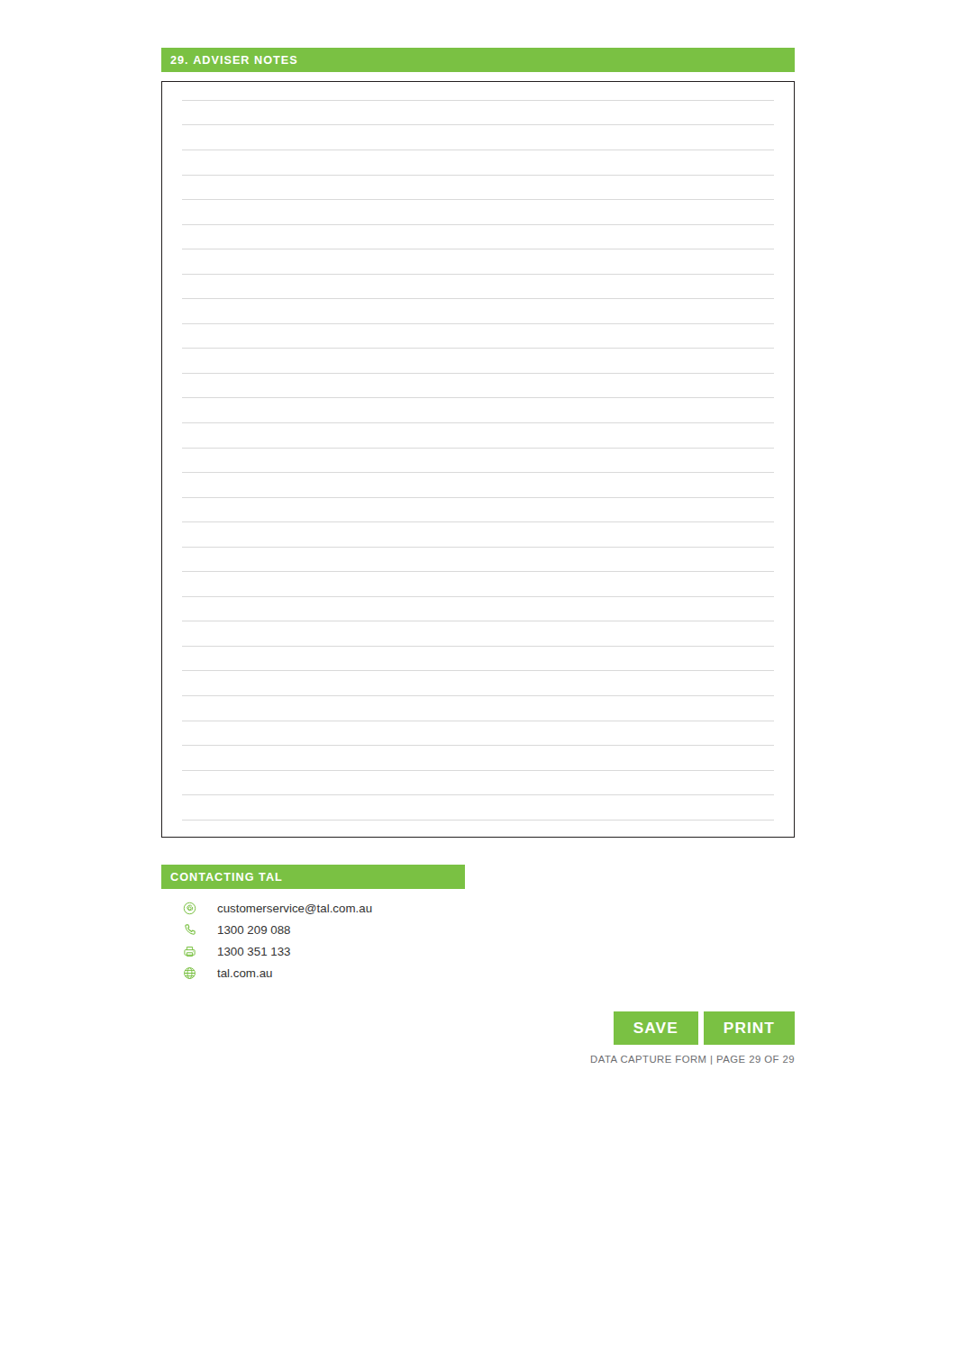29. Adviser Notes
Contacting TAL
customerservice@tal.com.au
1300 209 088
1300 351 133
tal.com.au
SAVE PRINT
DATA CAPTURE FORM | PAGE 29 OF 29